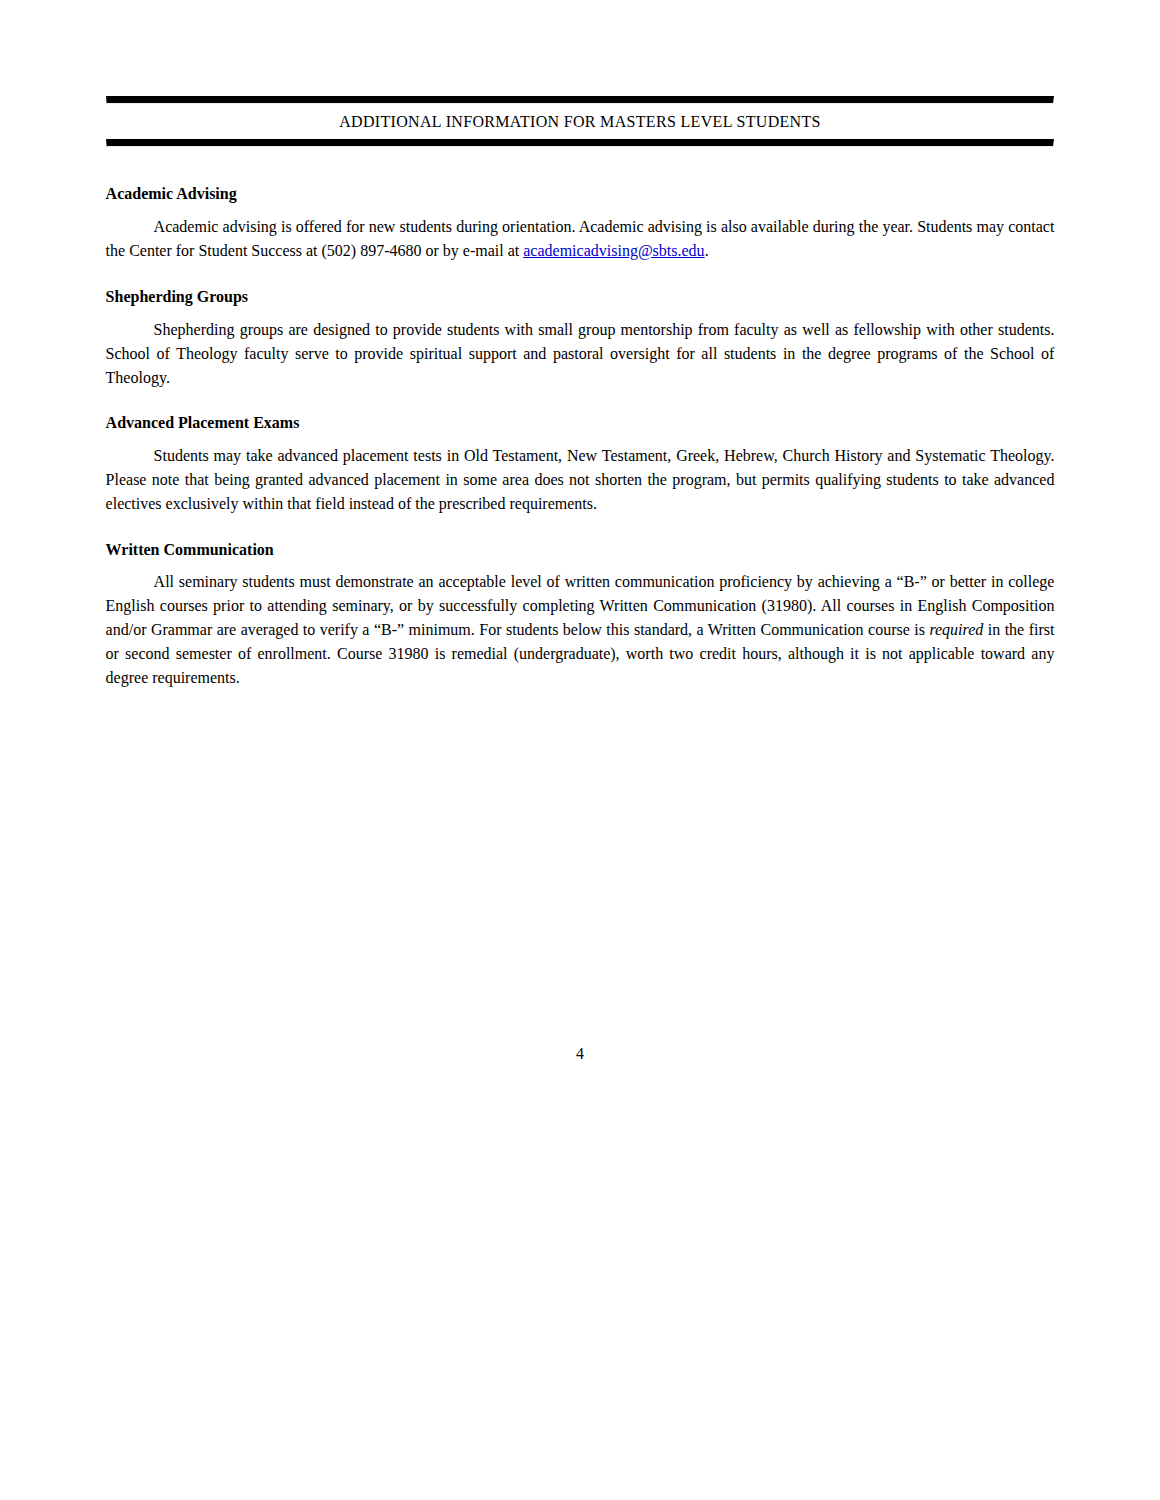ADDITIONAL INFORMATION FOR MASTERS LEVEL STUDENTS
Academic Advising
Academic advising is offered for new students during orientation. Academic advising is also available during the year. Students may contact the Center for Student Success at (502) 897-4680 or by e-mail at academicadvising@sbts.edu.
Shepherding Groups
Shepherding groups are designed to provide students with small group mentorship from faculty as well as fellowship with other students. School of Theology faculty serve to provide spiritual support and pastoral oversight for all students in the degree programs of the School of Theology.
Advanced Placement Exams
Students may take advanced placement tests in Old Testament, New Testament, Greek, Hebrew, Church History and Systematic Theology. Please note that being granted advanced placement in some area does not shorten the program, but permits qualifying students to take advanced electives exclusively within that field instead of the prescribed requirements.
Written Communication
All seminary students must demonstrate an acceptable level of written communication proficiency by achieving a “B-” or better in college English courses prior to attending seminary, or by successfully completing Written Communication (31980). All courses in English Composition and/or Grammar are averaged to verify a “B-” minimum. For students below this standard, a Written Communication course is required in the first or second semester of enrollment. Course 31980 is remedial (undergraduate), worth two credit hours, although it is not applicable toward any degree requirements.
4